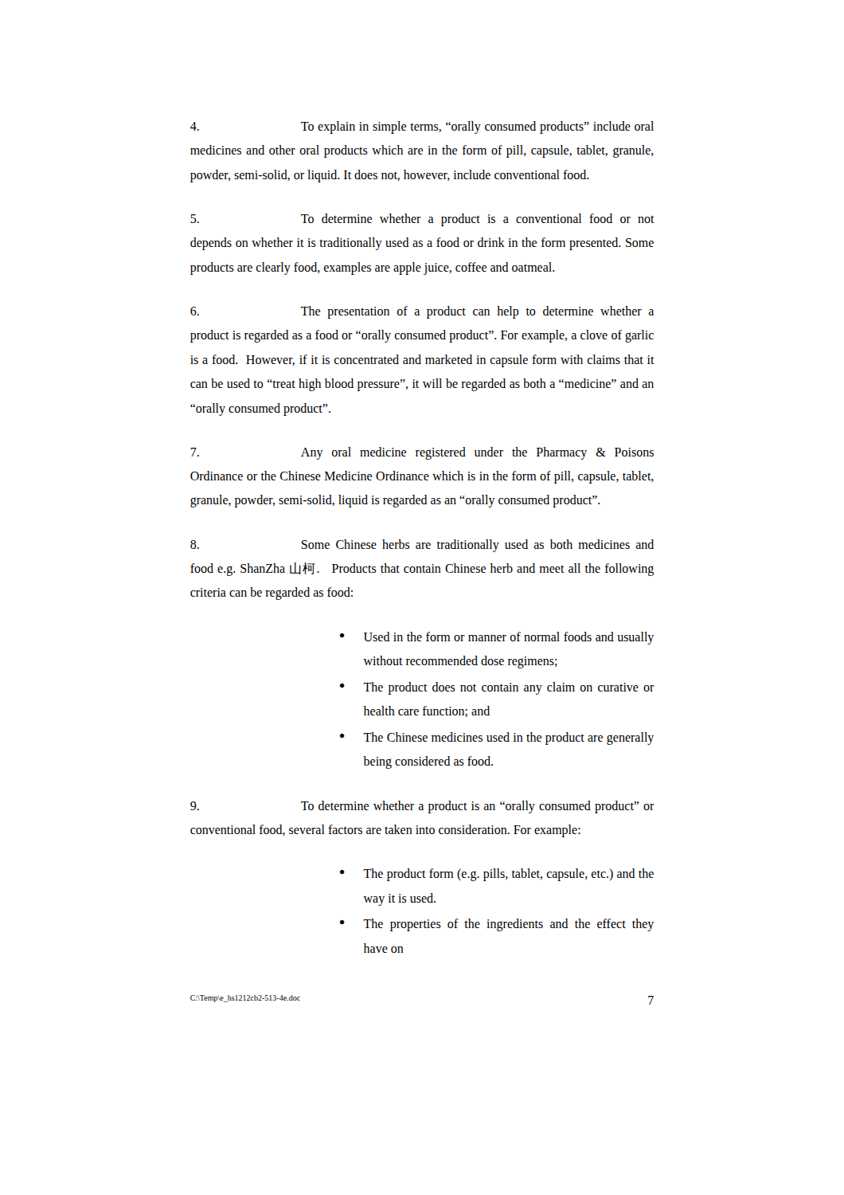4. To explain in simple terms, “orally consumed products” include oral medicines and other oral products which are in the form of pill, capsule, tablet, granule, powder, semi-solid, or liquid. It does not, however, include conventional food.
5. To determine whether a product is a conventional food or not depends on whether it is traditionally used as a food or drink in the form presented. Some products are clearly food, examples are apple juice, coffee and oatmeal.
6. The presentation of a product can help to determine whether a product is regarded as a food or “orally consumed product”. For example, a clove of garlic is a food. However, if it is concentrated and marketed in capsule form with claims that it can be used to “treat high blood pressure”, it will be regarded as both a “medicine” and an “orally consumed product”.
7. Any oral medicine registered under the Pharmacy & Poisons Ordinance or the Chinese Medicine Ordinance which is in the form of pill, capsule, tablet, granule, powder, semi-solid, liquid is regarded as an “orally consumed product”.
8. Some Chinese herbs are traditionally used as both medicines and food e.g. ShanZha 山柯. Products that contain Chinese herb and meet all the following criteria can be regarded as food:
Used in the form or manner of normal foods and usually without recommended dose regimens;
The product does not contain any claim on curative or health care function; and
The Chinese medicines used in the product are generally being considered as food.
9. To determine whether a product is an “orally consumed product” or conventional food, several factors are taken into consideration. For example:
The product form (e.g. pills, tablet, capsule, etc.) and the way it is used.
The properties of the ingredients and the effect they have on
C:\Temp\e_hs1212cb2-513-4e.doc 7